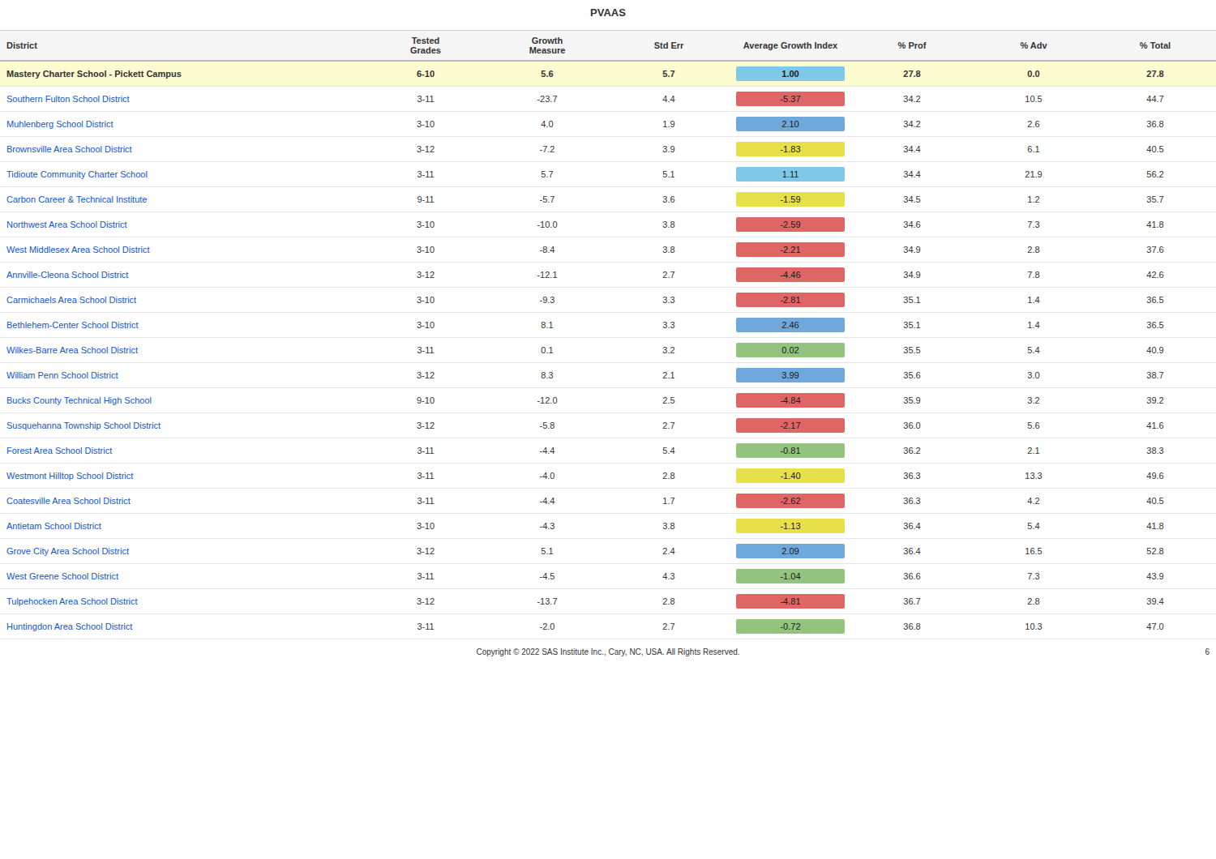PVAAS
| District | Tested Grades | Growth Measure | Std Err | Average Growth Index | % Prof | % Adv | % Total |
| --- | --- | --- | --- | --- | --- | --- | --- |
| Mastery Charter School - Pickett Campus | 6-10 | 5.6 | 5.7 | 1.00 | 27.8 | 0.0 | 27.8 |
| Southern Fulton School District | 3-11 | -23.7 | 4.4 | -5.37 | 34.2 | 10.5 | 44.7 |
| Muhlenberg School District | 3-10 | 4.0 | 1.9 | 2.10 | 34.2 | 2.6 | 36.8 |
| Brownsville Area School District | 3-12 | -7.2 | 3.9 | -1.83 | 34.4 | 6.1 | 40.5 |
| Tidioute Community Charter School | 3-11 | 5.7 | 5.1 | 1.11 | 34.4 | 21.9 | 56.2 |
| Carbon Career & Technical Institute | 9-11 | -5.7 | 3.6 | -1.59 | 34.5 | 1.2 | 35.7 |
| Northwest Area School District | 3-10 | -10.0 | 3.8 | -2.59 | 34.6 | 7.3 | 41.8 |
| West Middlesex Area School District | 3-10 | -8.4 | 3.8 | -2.21 | 34.9 | 2.8 | 37.6 |
| Annville-Cleona School District | 3-12 | -12.1 | 2.7 | -4.46 | 34.9 | 7.8 | 42.6 |
| Carmichaels Area School District | 3-10 | -9.3 | 3.3 | -2.81 | 35.1 | 1.4 | 36.5 |
| Bethlehem-Center School District | 3-10 | 8.1 | 3.3 | 2.46 | 35.1 | 1.4 | 36.5 |
| Wilkes-Barre Area School District | 3-11 | 0.1 | 3.2 | 0.02 | 35.5 | 5.4 | 40.9 |
| William Penn School District | 3-12 | 8.3 | 2.1 | 3.99 | 35.6 | 3.0 | 38.7 |
| Bucks County Technical High School | 9-10 | -12.0 | 2.5 | -4.84 | 35.9 | 3.2 | 39.2 |
| Susquehanna Township School District | 3-12 | -5.8 | 2.7 | -2.17 | 36.0 | 5.6 | 41.6 |
| Forest Area School District | 3-11 | -4.4 | 5.4 | -0.81 | 36.2 | 2.1 | 38.3 |
| Westmont Hilltop School District | 3-11 | -4.0 | 2.8 | -1.40 | 36.3 | 13.3 | 49.6 |
| Coatesville Area School District | 3-11 | -4.4 | 1.7 | -2.62 | 36.3 | 4.2 | 40.5 |
| Antietam School District | 3-10 | -4.3 | 3.8 | -1.13 | 36.4 | 5.4 | 41.8 |
| Grove City Area School District | 3-12 | 5.1 | 2.4 | 2.09 | 36.4 | 16.5 | 52.8 |
| West Greene School District | 3-11 | -4.5 | 4.3 | -1.04 | 36.6 | 7.3 | 43.9 |
| Tulpehocken Area School District | 3-12 | -13.7 | 2.8 | -4.81 | 36.7 | 2.8 | 39.4 |
| Huntingdon Area School District | 3-11 | -2.0 | 2.7 | -0.72 | 36.8 | 10.3 | 47.0 |
Copyright © 2022 SAS Institute Inc., Cary, NC, USA. All Rights Reserved. 6